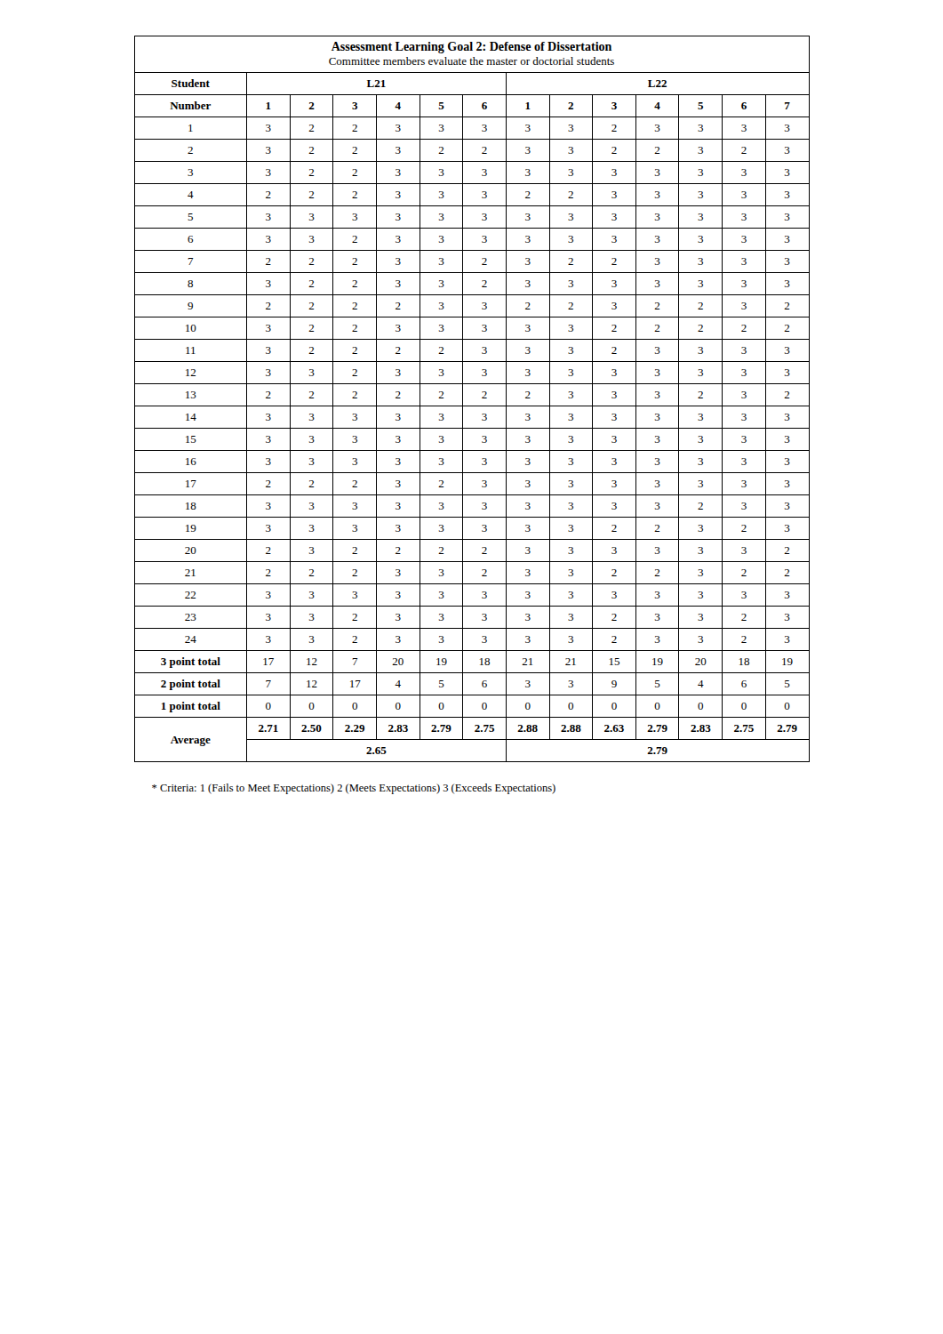| Assessment Learning Goal 2: Defense of Dissertation Committee members evaluate the master or doctorial students |
| Student | L21 | L22 |
| Number | 1 | 2 | 3 | 4 | 5 | 6 | 1 | 2 | 3 | 4 | 5 | 6 | 7 |
| 1 | 3 | 2 | 2 | 3 | 3 | 3 | 3 | 3 | 2 | 3 | 3 | 3 | 3 |
| 2 | 3 | 2 | 2 | 3 | 2 | 2 | 3 | 3 | 2 | 2 | 3 | 2 | 3 |
| 3 | 3 | 2 | 2 | 3 | 3 | 3 | 3 | 3 | 3 | 3 | 3 | 3 | 3 |
| 4 | 2 | 2 | 2 | 3 | 3 | 3 | 2 | 2 | 3 | 3 | 3 | 3 | 3 |
| 5 | 3 | 3 | 3 | 3 | 3 | 3 | 3 | 3 | 3 | 3 | 3 | 3 | 3 |
| 6 | 3 | 3 | 2 | 3 | 3 | 3 | 3 | 3 | 3 | 3 | 3 | 3 | 3 |
| 7 | 2 | 2 | 2 | 3 | 3 | 2 | 3 | 2 | 2 | 3 | 3 | 3 | 3 |
| 8 | 3 | 2 | 2 | 3 | 3 | 2 | 3 | 3 | 3 | 3 | 3 | 3 | 3 |
| 9 | 2 | 2 | 2 | 2 | 3 | 3 | 2 | 2 | 3 | 2 | 2 | 3 | 2 |
| 10 | 3 | 2 | 2 | 3 | 3 | 3 | 3 | 3 | 2 | 2 | 2 | 2 | 2 |
| 11 | 3 | 2 | 2 | 2 | 2 | 3 | 3 | 3 | 2 | 3 | 3 | 3 | 3 |
| 12 | 3 | 3 | 2 | 3 | 3 | 3 | 3 | 3 | 3 | 3 | 3 | 3 | 3 |
| 13 | 2 | 2 | 2 | 2 | 2 | 2 | 2 | 3 | 3 | 3 | 2 | 3 | 2 |
| 14 | 3 | 3 | 3 | 3 | 3 | 3 | 3 | 3 | 3 | 3 | 3 | 3 | 3 |
| 15 | 3 | 3 | 3 | 3 | 3 | 3 | 3 | 3 | 3 | 3 | 3 | 3 | 3 |
| 16 | 3 | 3 | 3 | 3 | 3 | 3 | 3 | 3 | 3 | 3 | 3 | 3 | 3 |
| 17 | 2 | 2 | 2 | 3 | 2 | 3 | 3 | 3 | 3 | 3 | 3 | 3 | 3 |
| 18 | 3 | 3 | 3 | 3 | 3 | 3 | 3 | 3 | 3 | 3 | 2 | 3 | 3 |
| 19 | 3 | 3 | 3 | 3 | 3 | 3 | 3 | 3 | 2 | 2 | 3 | 2 | 3 |
| 20 | 2 | 3 | 2 | 2 | 2 | 2 | 3 | 3 | 3 | 3 | 3 | 3 | 2 |
| 21 | 2 | 2 | 2 | 3 | 3 | 2 | 3 | 3 | 2 | 2 | 3 | 2 | 2 |
| 22 | 3 | 3 | 3 | 3 | 3 | 3 | 3 | 3 | 3 | 3 | 3 | 3 | 3 |
| 23 | 3 | 3 | 2 | 3 | 3 | 3 | 3 | 3 | 2 | 3 | 3 | 2 | 3 |
| 24 | 3 | 3 | 2 | 3 | 3 | 3 | 3 | 3 | 2 | 3 | 3 | 2 | 3 |
| 3 point total | 17 | 12 | 7 | 20 | 19 | 18 | 21 | 21 | 15 | 19 | 20 | 18 | 19 |
| 2 point total | 7 | 12 | 17 | 4 | 5 | 6 | 3 | 3 | 9 | 5 | 4 | 6 | 5 |
| 1 point total | 0 | 0 | 0 | 0 | 0 | 0 | 0 | 0 | 0 | 0 | 0 | 0 | 0 |
| Average | 2.71 | 2.50 | 2.29 | 2.83 | 2.79 | 2.75 | 2.88 | 2.88 | 2.63 | 2.79 | 2.83 | 2.75 | 2.79 |
| 2.65 | 2.79 |
* Criteria: 1 (Fails to Meet Expectations) 2 (Meets Expectations) 3 (Exceeds Expectations)